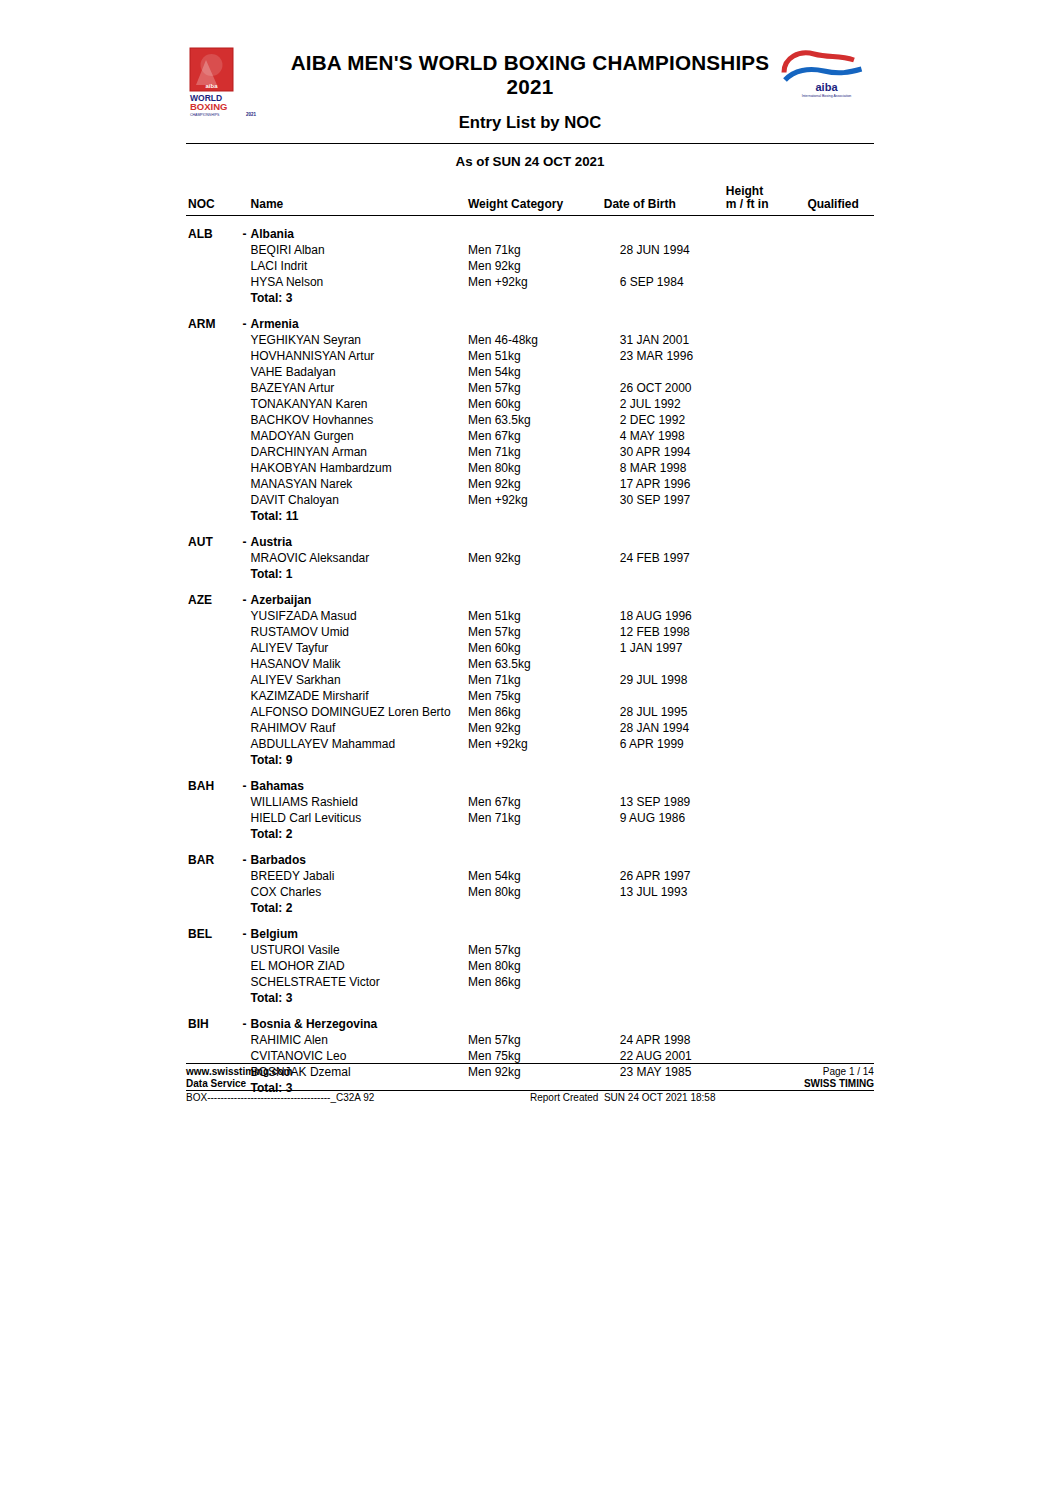AIBA MEN'S WORLD BOXING CHAMPIONSHIPS 2021
Entry List by NOC
As of SUN 24 OCT 2021
| NOC | | Name | Weight Category | Date of Birth | Height m / ft in | Qualified |
| --- | --- | --- | --- | --- | --- | --- |
| ALB | - | Albania | | | | |
| | | BEQIRI Alban | Men 71kg | 28 JUN 1994 | | |
| | | LACI Indrit | Men 92kg | | | |
| | | HYSA Nelson | Men +92kg | 6 SEP 1984 | | |
| | | Total: 3 | | | | |
| ARM | - | Armenia | | | | |
| | | YEGHIKYAN Seyran | Men 46-48kg | 31 JAN 2001 | | |
| | | HOVHANNISYAN Artur | Men 51kg | 23 MAR 1996 | | |
| | | VAHE Badalyan | Men 54kg | | | |
| | | BAZEYAN Artur | Men 57kg | 26 OCT 2000 | | |
| | | TONAKANYAN Karen | Men 60kg | 2 JUL 1992 | | |
| | | BACHKOV Hovhannes | Men 63.5kg | 2 DEC 1992 | | |
| | | MADOYAN Gurgen | Men 67kg | 4 MAY 1998 | | |
| | | DARCHINYAN Arman | Men 71kg | 30 APR 1994 | | |
| | | HAKOBYAN Hambardzum | Men 80kg | 8 MAR 1998 | | |
| | | MANASYAN Narek | Men 92kg | 17 APR 1996 | | |
| | | DAVIT Chaloyan | Men +92kg | 30 SEP 1997 | | |
| | | Total: 11 | | | | |
| AUT | - | Austria | | | | |
| | | MRAOVIC Aleksandar | Men 92kg | 24 FEB 1997 | | |
| | | Total: 1 | | | | |
| AZE | - | Azerbaijan | | | | |
| | | YUSIFZADA Masud | Men 51kg | 18 AUG 1996 | | |
| | | RUSTAMOV Umid | Men 57kg | 12 FEB 1998 | | |
| | | ALIYEV Tayfur | Men 60kg | 1 JAN 1997 | | |
| | | HASANOV Malik | Men 63.5kg | | | |
| | | ALIYEV Sarkhan | Men 71kg | 29 JUL 1998 | | |
| | | KAZIMZADE Mirsharif | Men 75kg | | | |
| | | ALFONSO DOMINGUEZ Loren Berto | Men 86kg | 28 JUL 1995 | | |
| | | RAHIMOV Rauf | Men 92kg | 28 JAN 1994 | | |
| | | ABDULLAYEV Mahammad | Men +92kg | 6 APR 1999 | | |
| | | Total: 9 | | | | |
| BAH | - | Bahamas | | | | |
| | | WILLIAMS Rashield | Men 67kg | 13 SEP 1989 | | |
| | | HIELD Carl Leviticus | Men 71kg | 9 AUG 1986 | | |
| | | Total: 2 | | | | |
| BAR | - | Barbados | | | | |
| | | BREEDY Jabali | Men 54kg | 26 APR 1997 | | |
| | | COX Charles | Men 80kg | 13 JUL 1993 | | |
| | | Total: 2 | | | | |
| BEL | - | Belgium | | | | |
| | | USTUROI Vasile | Men 57kg | | | |
| | | EL MOHOR ZIAD | Men 80kg | | | |
| | | SCHELSTRAETE Victor | Men 86kg | | | |
| | | Total: 3 | | | | |
| BIH | - | Bosnia & Herzegovina | | | | |
| | | RAHIMIC Alen | Men 57kg | 24 APR 1998 | | |
| | | CVITANOVIC Leo | Men 75kg | 22 AUG 2001 | | |
| | | BOSNJAK Dzemal | Men 92kg | 23 MAY 1985 | | |
| | | Total: 3 | | | | |
www.swisstiming.com
Page 1 / 14
Data Service
SWISS TIMING
BOX-------------------------------------_C32A 92
Report Created SUN 24 OCT 2021 18:58